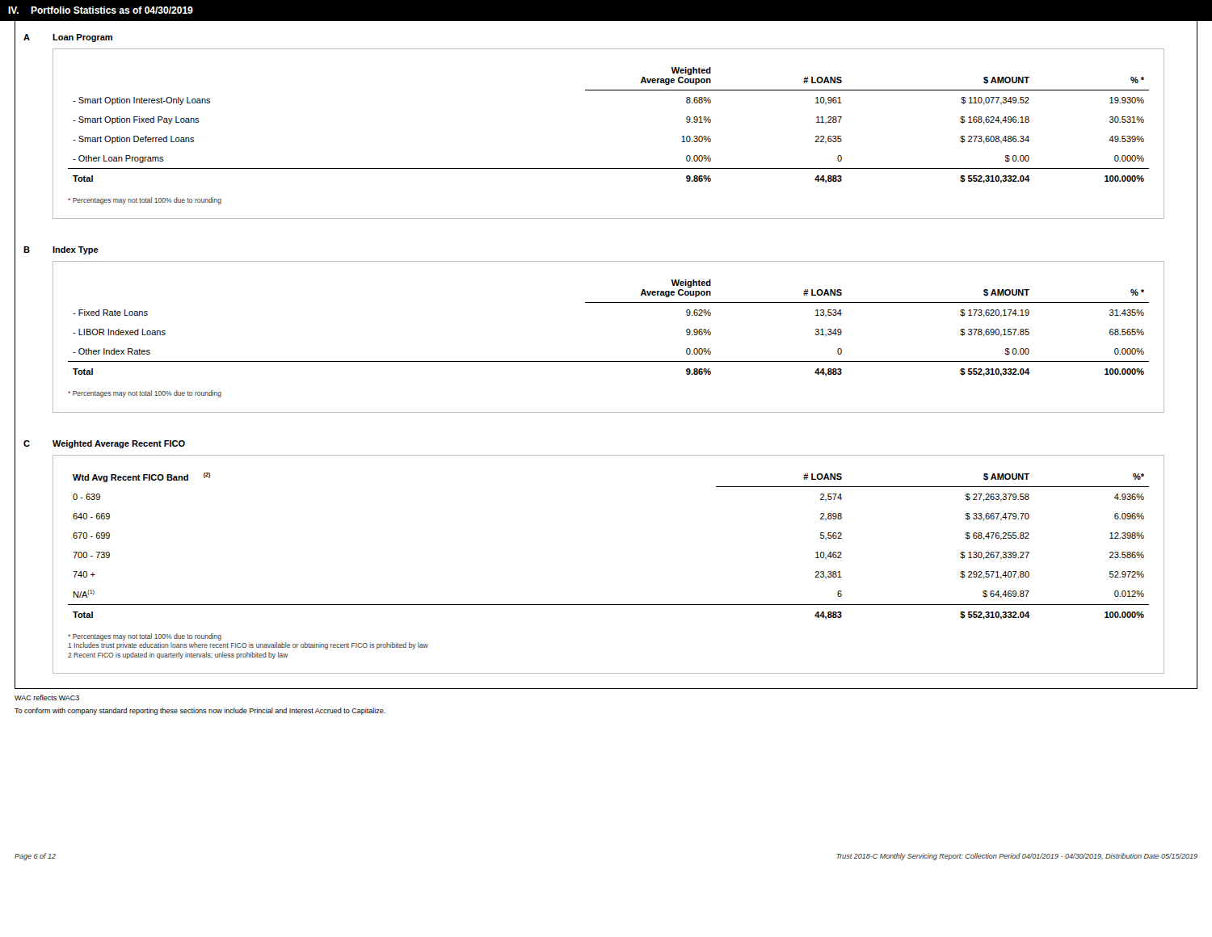IV. Portfolio Statistics as of 04/30/2019
A
Loan Program
| | Weighted Average Coupon | # LOANS | $ AMOUNT | % * |
| --- | --- | --- | --- | --- |
| - Smart Option Interest-Only Loans | 8.68% | 10,961 | $ 110,077,349.52 | 19.930% |
| - Smart Option Fixed Pay Loans | 9.91% | 11,287 | $ 168,624,496.18 | 30.531% |
| - Smart Option Deferred Loans | 10.30% | 22,635 | $ 273,608,486.34 | 49.539% |
| - Other Loan Programs | 0.00% | 0 | $ 0.00 | 0.000% |
| Total | 9.86% | 44,883 | $ 552,310,332.04 | 100.000% |
* Percentages may not total 100% due to rounding
B
Index Type
| | Weighted Average Coupon | # LOANS | $ AMOUNT | % * |
| --- | --- | --- | --- | --- |
| - Fixed Rate Loans | 9.62% | 13,534 | $ 173,620,174.19 | 31.435% |
| - LIBOR Indexed Loans | 9.96% | 31,349 | $ 378,690,157.85 | 68.565% |
| - Other Index Rates | 0.00% | 0 | $ 0.00 | 0.000% |
| Total | 9.86% | 44,883 | $ 552,310,332.04 | 100.000% |
* Percentages may not total 100% due to rounding
C
Weighted Average Recent FICO
| Wtd Avg Recent FICO Band (2) | # LOANS | $ AMOUNT | %* |
| --- | --- | --- | --- |
| 0 - 639 | 2,574 | $ 27,263,379.58 | 4.936% |
| 640 - 669 | 2,898 | $ 33,667,479.70 | 6.096% |
| 670 - 699 | 5,562 | $ 68,476,255.82 | 12.398% |
| 700 - 739 | 10,462 | $ 130,267,339.27 | 23.586% |
| 740 + | 23,381 | $ 292,571,407.80 | 52.972% |
| N/A (1) | 6 | $ 64,469.87 | 0.012% |
| Total | 44,883 | $ 552,310,332.04 | 100.000% |
* Percentages may not total 100% due to rounding
1 Includes trust private education loans where recent FICO is unavailable or obtaining recent FICO is prohibited by law
2 Recent FICO is updated in quarterly intervals; unless prohibited by law
WAC reflects WAC3
To conform with company standard reporting these sections now include Princial and Interest Accrued to Capitalize.
Page 6 of 12 Trust 2018-C Monthly Servicing Report: Collection Period 04/01/2019 - 04/30/2019, Distribution Date 05/15/2019